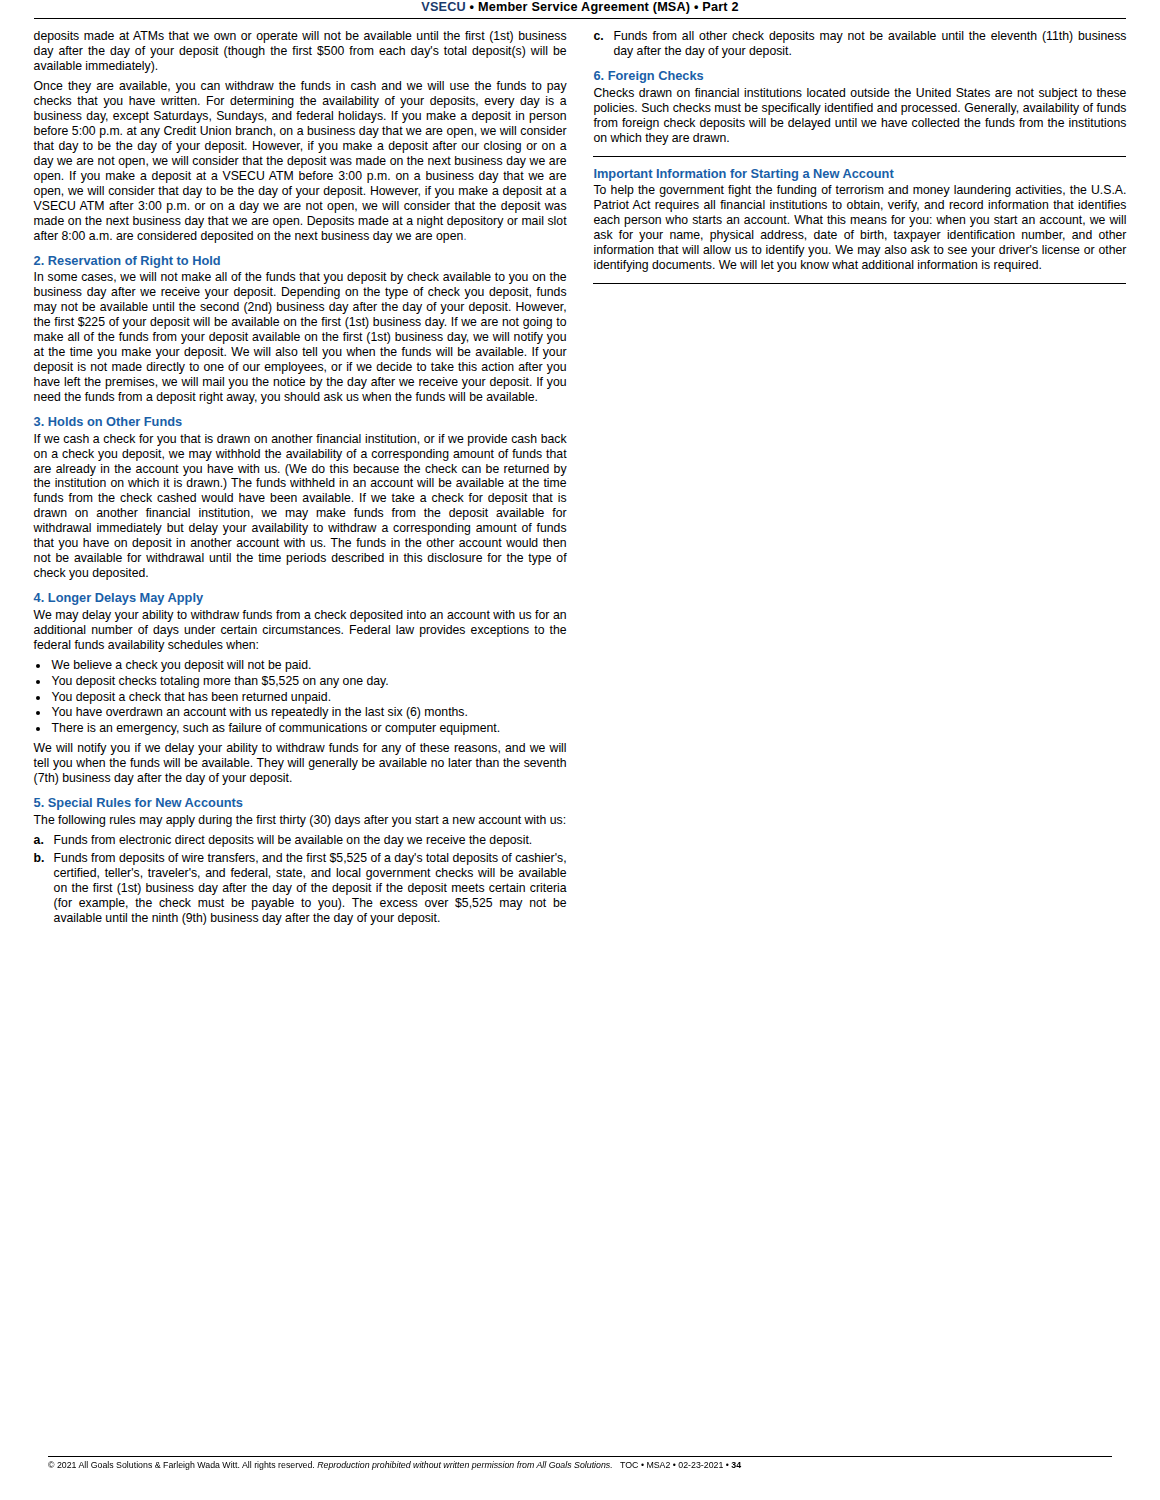VSECU • Member Service Agreement (MSA) • Part 2
deposits made at ATMs that we own or operate will not be available until the first (1st) business day after the day of your deposit (though the first $500 from each day's total deposit(s) will be available immediately).
Once they are available, you can withdraw the funds in cash and we will use the funds to pay checks that you have written. For determining the availability of your deposits, every day is a business day, except Saturdays, Sundays, and federal holidays. If you make a deposit in person before 5:00 p.m. at any Credit Union branch, on a business day that we are open, we will consider that day to be the day of your deposit. However, if you make a deposit after our closing or on a day we are not open, we will consider that the deposit was made on the next business day we are open. If you make a deposit at a VSECU ATM before 3:00 p.m. on a business day that we are open, we will consider that day to be the day of your deposit. However, if you make a deposit at a VSECU ATM after 3:00 p.m. or on a day we are not open, we will consider that the deposit was made on the next business day that we are open. Deposits made at a night depository or mail slot after 8:00 a.m. are considered deposited on the next business day we are open.
2. Reservation of Right to Hold
In some cases, we will not make all of the funds that you deposit by check available to you on the business day after we receive your deposit. Depending on the type of check you deposit, funds may not be available until the second (2nd) business day after the day of your deposit. However, the first $225 of your deposit will be available on the first (1st) business day. If we are not going to make all of the funds from your deposit available on the first (1st) business day, we will notify you at the time you make your deposit. We will also tell you when the funds will be available. If your deposit is not made directly to one of our employees, or if we decide to take this action after you have left the premises, we will mail you the notice by the day after we receive your deposit. If you need the funds from a deposit right away, you should ask us when the funds will be available.
3. Holds on Other Funds
If we cash a check for you that is drawn on another financial institution, or if we provide cash back on a check you deposit, we may withhold the availability of a corresponding amount of funds that are already in the account you have with us. (We do this because the check can be returned by the institution on which it is drawn.) The funds withheld in an account will be available at the time funds from the check cashed would have been available. If we take a check for deposit that is drawn on another financial institution, we may make funds from the deposit available for withdrawal immediately but delay your availability to withdraw a corresponding amount of funds that you have on deposit in another account with us. The funds in the other account would then not be available for withdrawal until the time periods described in this disclosure for the type of check you deposited.
4. Longer Delays May Apply
We may delay your ability to withdraw funds from a check deposited into an account with us for an additional number of days under certain circumstances. Federal law provides exceptions to the federal funds availability schedules when:
We believe a check you deposit will not be paid.
You deposit checks totaling more than $5,525 on any one day.
You deposit a check that has been returned unpaid.
You have overdrawn an account with us repeatedly in the last six (6) months.
There is an emergency, such as failure of communications or computer equipment.
We will notify you if we delay your ability to withdraw funds for any of these reasons, and we will tell you when the funds will be available. They will generally be available no later than the seventh (7th) business day after the day of your deposit.
5. Special Rules for New Accounts
The following rules may apply during the first thirty (30) days after you start a new account with us:
Funds from electronic direct deposits will be available on the day we receive the deposit.
Funds from deposits of wire transfers, and the first $5,525 of a day's total deposits of cashier's, certified, teller's, traveler's, and federal, state, and local government checks will be available on the first (1st) business day after the day of the deposit if the deposit meets certain criteria (for example, the check must be payable to you). The excess over $5,525 may not be available until the ninth (9th) business day after the day of your deposit.
Funds from all other check deposits may not be available until the eleventh (11th) business day after the day of your deposit.
6. Foreign Checks
Checks drawn on financial institutions located outside the United States are not subject to these policies. Such checks must be specifically identified and processed. Generally, availability of funds from foreign check deposits will be delayed until we have collected the funds from the institutions on which they are drawn.
Important Information for Starting a New Account
To help the government fight the funding of terrorism and money laundering activities, the U.S.A. Patriot Act requires all financial institutions to obtain, verify, and record information that identifies each person who starts an account. What this means for you: when you start an account, we will ask for your name, physical address, date of birth, taxpayer identification number, and other information that will allow us to identify you. We may also ask to see your driver's license or other identifying documents. We will let you know what additional information is required.
© 2021 All Goals Solutions & Farleigh Wada Witt. All rights reserved. Reproduction prohibited without written permission from All Goals Solutions. TOC • MSA2 • 02-23-2021 • 34